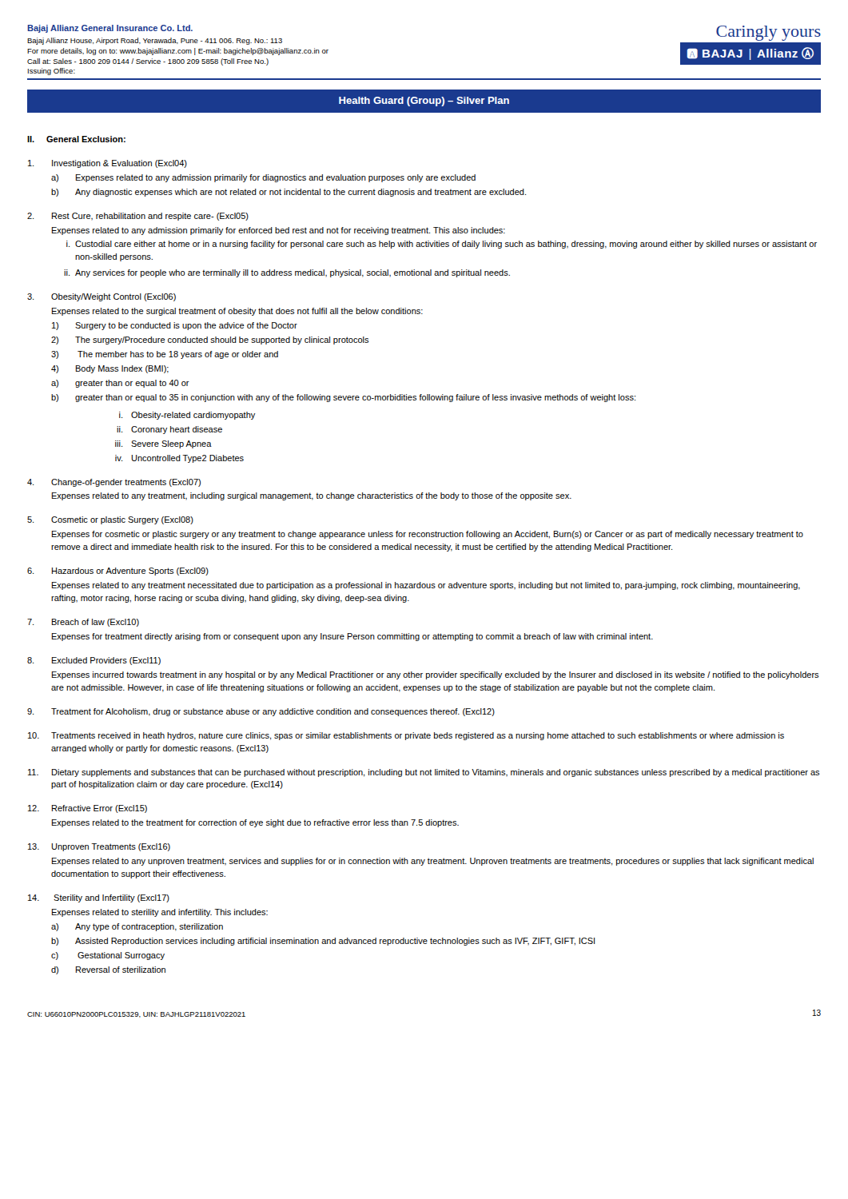Bajaj Allianz General Insurance Co. Ltd.
Bajaj Allianz House, Airport Road, Yerawada, Pune - 411 006. Reg. No.: 113
For more details, log on to: www.bajajallianz.com | E-mail: bagichelp@bajajallianz.co.in or
Call at: Sales - 1800 209 0144 / Service - 1800 209 5858 (Toll Free No.)
Issuing Office:
Caringly yours
🅰 BAJAJ | Allianz Ⓐ
Health Guard (Group) – Silver Plan
II. General Exclusion:
1.
Investigation & Evaluation (Excl04)
a) Expenses related to any admission primarily for diagnostics and evaluation purposes only are excluded
b) Any diagnostic expenses which are not related or not incidental to the current diagnosis and treatment are excluded.
2.
Rest Cure, rehabilitation and respite care- (Excl05)
Expenses related to any admission primarily for enforced bed rest and not for receiving treatment. This also includes:
i. Custodial care either at home or in a nursing facility for personal care such as help with activities of daily living such as bathing, dressing, moving around either by skilled nurses or assistant or non-skilled persons.
ii. Any services for people who are terminally ill to address medical, physical, social, emotional and spiritual needs.
3.
Obesity/Weight Control (Excl06)
Expenses related to the surgical treatment of obesity that does not fulfil all the below conditions:
1) Surgery to be conducted is upon the advice of the Doctor
2) The surgery/Procedure conducted should be supported by clinical protocols
3) The member has to be 18 years of age or older and
4) Body Mass Index (BMI);
a) greater than or equal to 40 or
b) greater than or equal to 35 in conjunction with any of the following severe co-morbidities following failure of less invasive methods of weight loss:
i. Obesity-related cardiomyopathy
ii. Coronary heart disease
iii. Severe Sleep Apnea
iv. Uncontrolled Type2 Diabetes
4.
Change-of-gender treatments (Excl07)
Expenses related to any treatment, including surgical management, to change characteristics of the body to those of the opposite sex.
5.
Cosmetic or plastic Surgery (Excl08)
Expenses for cosmetic or plastic surgery or any treatment to change appearance unless for reconstruction following an Accident, Burn(s) or Cancer or as part of medically necessary treatment to remove a direct and immediate health risk to the insured. For this to be considered a medical necessity, it must be certified by the attending Medical Practitioner.
6.
Hazardous or Adventure Sports (Excl09)
Expenses related to any treatment necessitated due to participation as a professional in hazardous or adventure sports, including but not limited to, para-jumping, rock climbing, mountaineering, rafting, motor racing, horse racing or scuba diving, hand gliding, sky diving, deep-sea diving.
7.
Breach of law (Excl10)
Expenses for treatment directly arising from or consequent upon any Insure Person committing or attempting to commit a breach of law with criminal intent.
8.
Excluded Providers (Excl11)
Expenses incurred towards treatment in any hospital or by any Medical Practitioner or any other provider specifically excluded by the Insurer and disclosed in its website / notified to the policyholders are not admissible. However, in case of life threatening situations or following an accident, expenses up to the stage of stabilization are payable but not the complete claim.
9.
Treatment for Alcoholism, drug or substance abuse or any addictive condition and consequences thereof. (Excl12)
10.
Treatments received in heath hydros, nature cure clinics, spas or similar establishments or private beds registered as a nursing home attached to such establishments or where admission is arranged wholly or partly for domestic reasons. (Excl13)
11.
Dietary supplements and substances that can be purchased without prescription, including but not limited to Vitamins, minerals and organic substances unless prescribed by a medical practitioner as part of hospitalization claim or day care procedure. (Excl14)
12.
Refractive Error (Excl15)
Expenses related to the treatment for correction of eye sight due to refractive error less than 7.5 dioptres.
13.
Unproven Treatments (Excl16)
Expenses related to any unproven treatment, services and supplies for or in connection with any treatment. Unproven treatments are treatments, procedures or supplies that lack significant medical documentation to support their effectiveness.
14.
Sterility and Infertility (Excl17)
Expenses related to sterility and infertility. This includes:
a) Any type of contraception, sterilization
b) Assisted Reproduction services including artificial insemination and advanced reproductive technologies such as IVF, ZIFT, GIFT, ICSI
c) Gestational Surrogacy
d) Reversal of sterilization
CIN: U66010PN2000PLC015329, UIN: BAJHLGP21181V022021 13